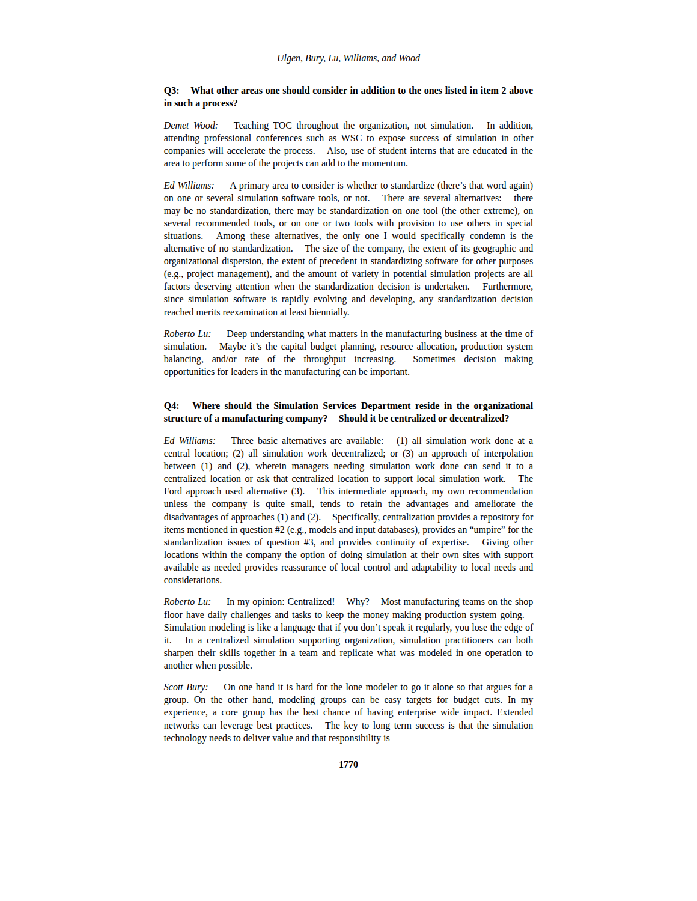Ulgen, Bury, Lu, Williams, and Wood
Q3: What other areas one should consider in addition to the ones listed in item 2 above in such a process?
Demet Wood: Teaching TOC throughout the organization, not simulation. In addition, attending professional conferences such as WSC to expose success of simulation in other companies will accelerate the process. Also, use of student interns that are educated in the area to perform some of the projects can add to the momentum.
Ed Williams: A primary area to consider is whether to standardize (there’s that word again) on one or several simulation software tools, or not. There are several alternatives: there may be no standardization, there may be standardization on one tool (the other extreme), on several recommended tools, or on one or two tools with provision to use others in special situations. Among these alternatives, the only one I would specifically condemn is the alternative of no standardization. The size of the company, the extent of its geographic and organizational dispersion, the extent of precedent in standardizing software for other purposes (e.g., project management), and the amount of variety in potential simulation projects are all factors deserving attention when the standardization decision is undertaken. Furthermore, since simulation software is rapidly evolving and developing, any standardization decision reached merits reexamination at least biennially.
Roberto Lu: Deep understanding what matters in the manufacturing business at the time of simulation. Maybe it’s the capital budget planning, resource allocation, production system balancing, and/or rate of the throughput increasing. Sometimes decision making opportunities for leaders in the manufacturing can be important.
Q4: Where should the Simulation Services Department reside in the organizational structure of a manufacturing company? Should it be centralized or decentralized?
Ed Williams: Three basic alternatives are available: (1) all simulation work done at a central location; (2) all simulation work decentralized; or (3) an approach of interpolation between (1) and (2), wherein managers needing simulation work done can send it to a centralized location or ask that centralized location to support local simulation work. The Ford approach used alternative (3). This intermediate approach, my own recommendation unless the company is quite small, tends to retain the advantages and ameliorate the disadvantages of approaches (1) and (2). Specifically, centralization provides a repository for items mentioned in question #2 (e.g., models and input databases), provides an “umpire” for the standardization issues of question #3, and provides continuity of expertise. Giving other locations within the company the option of doing simulation at their own sites with support available as needed provides reassurance of local control and adaptability to local needs and considerations.
Roberto Lu: In my opinion: Centralized! Why? Most manufacturing teams on the shop floor have daily challenges and tasks to keep the money making production system going. Simulation modeling is like a language that if you don’t speak it regularly, you lose the edge of it. In a centralized simulation supporting organization, simulation practitioners can both sharpen their skills together in a team and replicate what was modeled in one operation to another when possible.
Scott Bury: On one hand it is hard for the lone modeler to go it alone so that argues for a group. On the other hand, modeling groups can be easy targets for budget cuts. In my experience, a core group has the best chance of having enterprise wide impact. Extended networks can leverage best practices. The key to long term success is that the simulation technology needs to deliver value and that responsibility is
1770